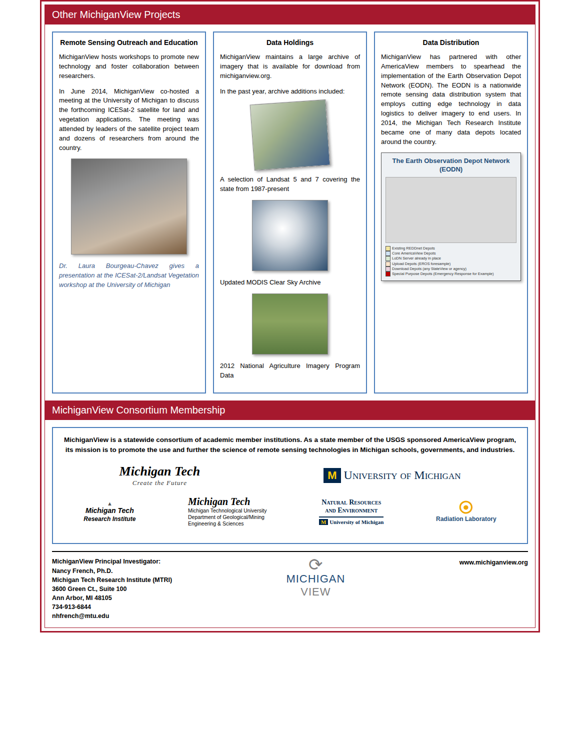Other MichiganView Projects
Remote Sensing Outreach and Education
MichiganView hosts workshops to promote new technology and foster collaboration between researchers.
In June 2014, MichiganView co-hosted a meeting at the University of Michigan to discuss the forthcoming ICESat-2 satellite for land and vegetation applications. The meeting was attended by leaders of the satellite project team and dozens of researchers from around the country.
Dr. Laura Bourgeau-Chavez gives a presentation at the ICESat-2/Landsat Vegetation workshop at the University of Michigan
Data Holdings
MichiganView maintains a large archive of imagery that is available for download from michiganview.org.
In the past year, archive additions included:
A selection of Landsat 5 and 7 covering the state from 1987-present
Updated MODIS Clear Sky Archive
2012 National Agriculture Imagery Program Data
Data Distribution
MichiganView has partnered with other AmericaView members to spearhead the implementation of the Earth Observation Depot Network (EODN). The EODN is a nationwide remote sensing data distribution system that employs cutting edge technology in data logistics to deliver imagery to end users. In 2014, the Michigan Tech Research Institute became one of many data depots located around the country.
The Earth Observation Depot Network
(EODN)
Existing REDDnet Depots
Core AmericaView Depots
LoDN Server already in place
Upload Depots (EROS foresample)
Download Depots (any StateView or agency)
Special Purpose Depots (Emergency Response for Example)
MichiganView Consortium Membership
MichiganView is a statewide consortium of academic member institutions. As a state member of the USGS sponsored AmericaView program, its mission is to promote the use and further the science of remote sensing technologies in Michigan schools, governments, and industries.
Michigan Tech
Create the Future
MUniversity of Michigan
▲ Michigan Tech
Research Institute
Michigan Tech Michigan Technological University
Department of Geological/Mining
Engineering & Sciences
Natural Resources
and Environment M University of Michigan
⦿ Radiation Laboratory
MichiganView Principal Investigator:
Nancy French, Ph.D.
Michigan Tech Research Institute (MTRI)
3600 Green Ct., Suite 100
Ann Arbor, MI 48105
734-913-6844
nhfrench@mtu.edu
⟳
MICHIGAN
VIEW
www.michiganview.org